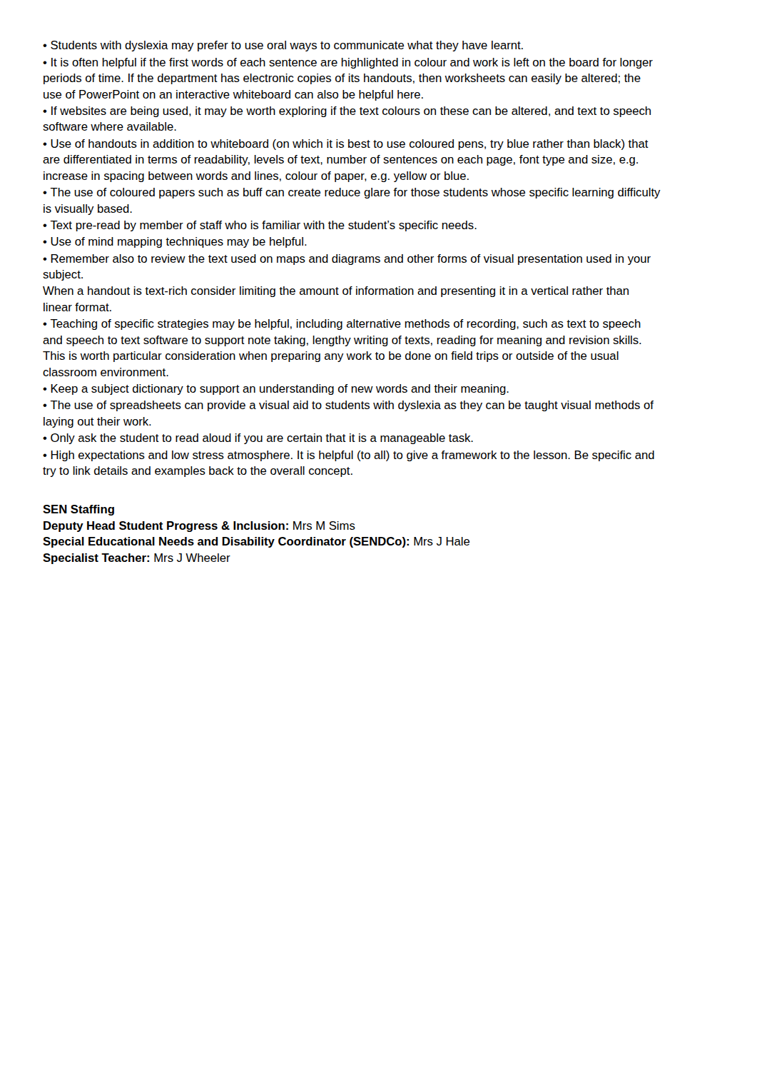Students with dyslexia may prefer to use oral ways to communicate what they have learnt.
It is often helpful if the first words of each sentence are highlighted in colour and work is left on the board for longer periods of time. If the department has electronic copies of its handouts, then worksheets can easily be altered; the use of PowerPoint on an interactive whiteboard can also be helpful here.
If websites are being used, it may be worth exploring if the text colours on these can be altered, and text to speech software where available.
Use of handouts in addition to whiteboard (on which it is best to use coloured pens, try blue rather than black) that are differentiated in terms of readability, levels of text, number of sentences on each page, font type and size, e.g. increase in spacing between words and lines, colour of paper, e.g. yellow or blue.
The use of coloured papers such as buff can create reduce glare for those students whose specific learning difficulty is visually based.
Text pre-read by member of staff who is familiar with the student’s specific needs.
Use of mind mapping techniques may be helpful.
Remember also to review the text used on maps and diagrams and other forms of visual presentation used in your subject.
When a handout is text-rich consider limiting the amount of information and presenting it in a vertical rather than linear format.
Teaching of specific strategies may be helpful, including alternative methods of recording, such as text to speech and speech to text software to support note taking, lengthy writing of texts, reading for meaning and revision skills. This is worth particular consideration when preparing any work to be done on field trips or outside of the usual classroom environment.
Keep a subject dictionary to support an understanding of new words and their meaning.
The use of spreadsheets can provide a visual aid to students with dyslexia as they can be taught visual methods of laying out their work.
Only ask the student to read aloud if you are certain that it is a manageable task.
High expectations and low stress atmosphere. It is helpful (to all) to give a framework to the lesson. Be specific and try to link details and examples back to the overall concept.
SEN Staffing
Deputy Head Student Progress & Inclusion: Mrs M Sims
Special Educational Needs and Disability Coordinator (SENDCo): Mrs J Hale
Specialist Teacher: Mrs J Wheeler